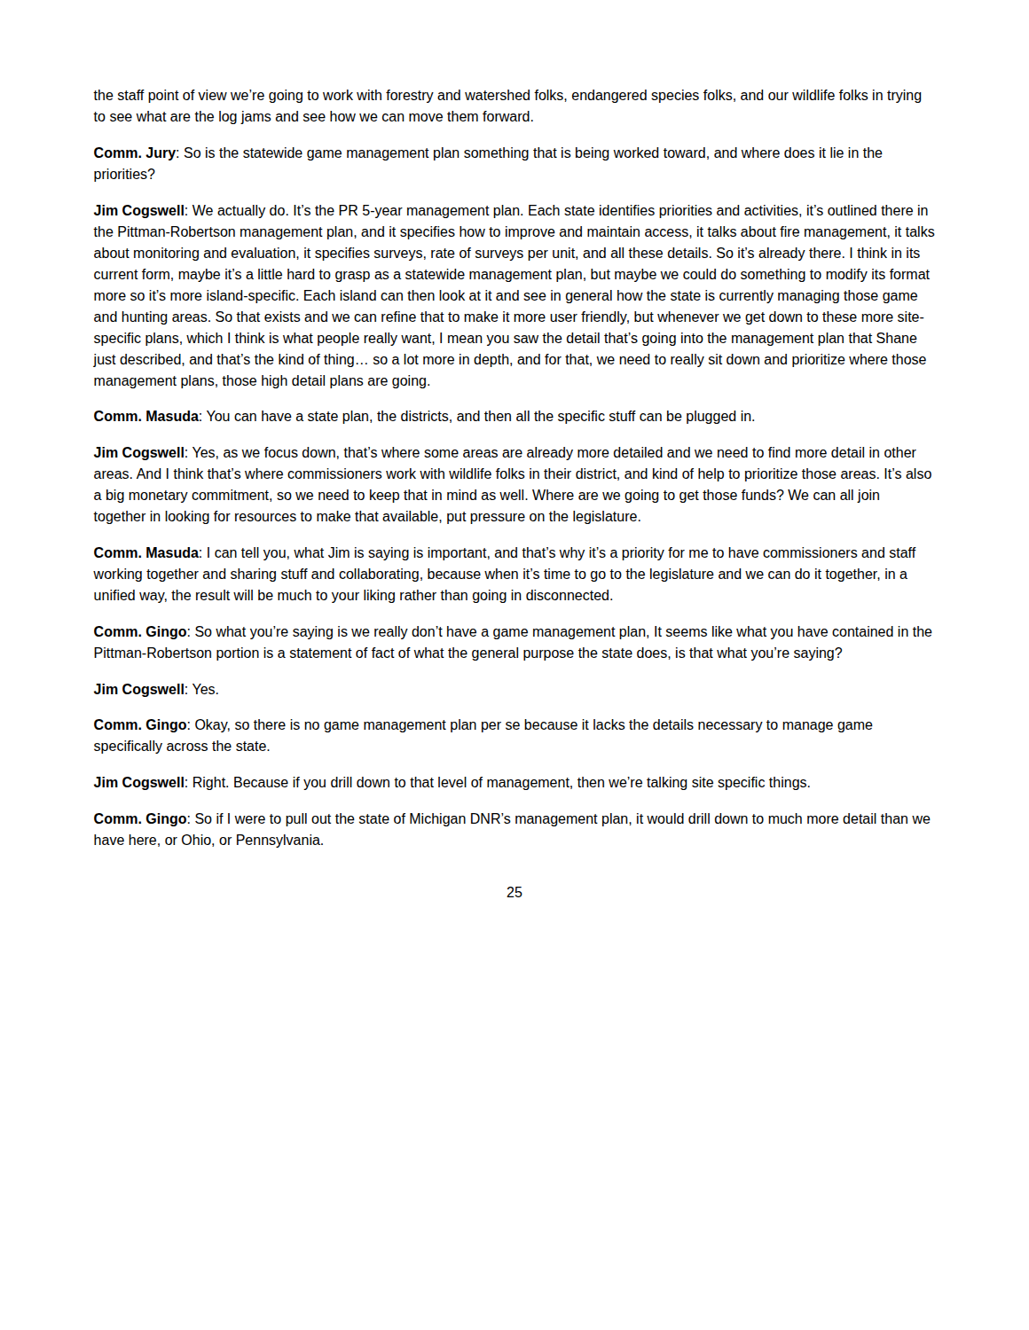the staff point of view we’re going to work with forestry and watershed folks, endangered species folks, and our wildlife folks in trying to see what are the log jams and see how we can move them forward.
Comm. Jury: So is the statewide game management plan something that is being worked toward, and where does it lie in the priorities?
Jim Cogswell: We actually do. It’s the PR 5-year management plan. Each state identifies priorities and activities, it’s outlined there in the Pittman-Robertson management plan, and it specifies how to improve and maintain access, it talks about fire management, it talks about monitoring and evaluation, it specifies surveys, rate of surveys per unit, and all these details. So it’s already there. I think in its current form, maybe it’s a little hard to grasp as a statewide management plan, but maybe we could do something to modify its format more so it’s more island-specific. Each island can then look at it and see in general how the state is currently managing those game and hunting areas. So that exists and we can refine that to make it more user friendly, but whenever we get down to these more site-specific plans, which I think is what people really want, I mean you saw the detail that’s going into the management plan that Shane just described, and that’s the kind of thing… so a lot more in depth, and for that, we need to really sit down and prioritize where those management plans, those high detail plans are going.
Comm. Masuda: You can have a state plan, the districts, and then all the specific stuff can be plugged in.
Jim Cogswell: Yes, as we focus down, that’s where some areas are already more detailed and we need to find more detail in other areas. And I think that’s where commissioners work with wildlife folks in their district, and kind of help to prioritize those areas. It’s also a big monetary commitment, so we need to keep that in mind as well. Where are we going to get those funds? We can all join together in looking for resources to make that available, put pressure on the legislature.
Comm. Masuda: I can tell you, what Jim is saying is important, and that’s why it’s a priority for me to have commissioners and staff working together and sharing stuff and collaborating, because when it’s time to go to the legislature and we can do it together, in a unified way, the result will be much to your liking rather than going in disconnected.
Comm. Gingo: So what you’re saying is we really don’t have a game management plan, It seems like what you have contained in the Pittman-Robertson portion is a statement of fact of what the general purpose the state does, is that what you’re saying?
Jim Cogswell: Yes.
Comm. Gingo: Okay, so there is no game management plan per se because it lacks the details necessary to manage game specifically across the state.
Jim Cogswell: Right. Because if you drill down to that level of management, then we’re talking site specific things.
Comm. Gingo: So if I were to pull out the state of Michigan DNR’s management plan, it would drill down to much more detail than we have here, or Ohio, or Pennsylvania.
25